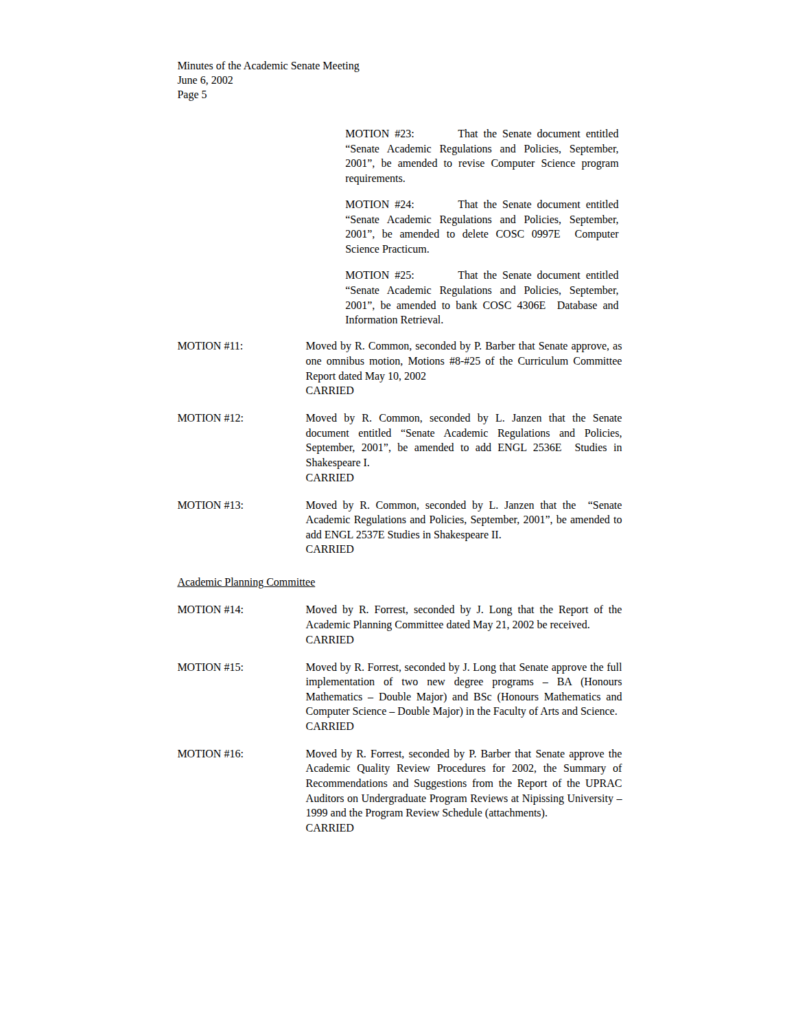Minutes of the Academic Senate Meeting
June 6, 2002
Page 5
MOTION #23: That the Senate document entitled “Senate Academic Regulations and Policies, September, 2001”, be amended to revise Computer Science program requirements.
MOTION #24: That the Senate document entitled “Senate Academic Regulations and Policies, September, 2001”, be amended to delete COSC 0997E Computer Science Practicum.
MOTION #25: That the Senate document entitled “Senate Academic Regulations and Policies, September, 2001”, be amended to bank COSC 4306E Database and Information Retrieval.
MOTION #11:
Moved by R. Common, seconded by P. Barber that Senate approve, as one omnibus motion, Motions #8-#25 of the Curriculum Committee Report dated May 10, 2002
CARRIED
MOTION #12:
Moved by R. Common, seconded by L. Janzen that the Senate document entitled “Senate Academic Regulations and Policies, September, 2001”, be amended to add ENGL 2536E Studies in Shakespeare I.
CARRIED
MOTION #13:
Moved by R. Common, seconded by L. Janzen that the “Senate Academic Regulations and Policies, September, 2001”, be amended to add ENGL 2537E Studies in Shakespeare II.
CARRIED
Academic Planning Committee
MOTION #14:
Moved by R. Forrest, seconded by J. Long that the Report of the Academic Planning Committee dated May 21, 2002 be received.
CARRIED
MOTION #15:
Moved by R. Forrest, seconded by J. Long that Senate approve the full implementation of two new degree programs – BA (Honours Mathematics – Double Major) and BSc (Honours Mathematics and Computer Science – Double Major) in the Faculty of Arts and Science.
CARRIED
MOTION #16:
Moved by R. Forrest, seconded by P. Barber that Senate approve the Academic Quality Review Procedures for 2002, the Summary of Recommendations and Suggestions from the Report of the UPRAC Auditors on Undergraduate Program Reviews at Nipissing University – 1999 and the Program Review Schedule (attachments).
CARRIED